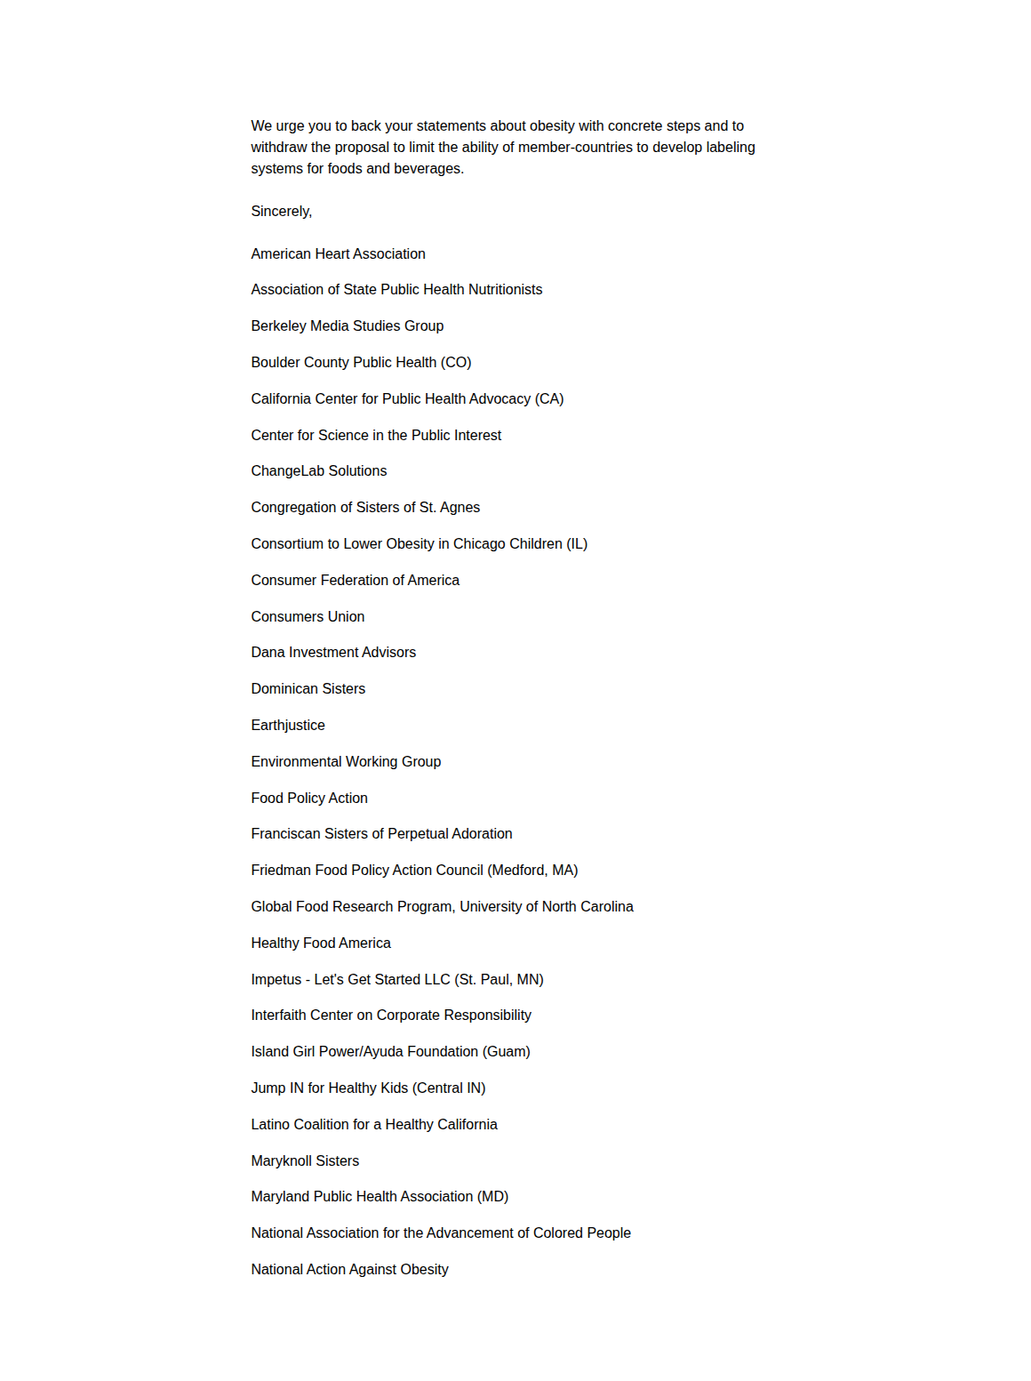We urge you to back your statements about obesity with concrete steps and to withdraw the proposal to limit the ability of member-countries to develop labeling systems for foods and beverages.
Sincerely,
American Heart Association
Association of State Public Health Nutritionists
Berkeley Media Studies Group
Boulder County Public Health (CO)
California Center for Public Health Advocacy (CA)
Center for Science in the Public Interest
ChangeLab Solutions
Congregation of Sisters of St. Agnes
Consortium to Lower Obesity in Chicago Children (IL)
Consumer Federation of America
Consumers Union
Dana Investment Advisors
Dominican Sisters
Earthjustice
Environmental Working Group
Food Policy Action
Franciscan Sisters of Perpetual Adoration
Friedman Food Policy Action Council (Medford, MA)
Global Food Research Program, University of North Carolina
Healthy Food America
Impetus - Let's Get Started LLC (St. Paul, MN)
Interfaith Center on Corporate Responsibility
Island Girl Power/Ayuda Foundation (Guam)
Jump IN for Healthy Kids (Central IN)
Latino Coalition for a Healthy California
Maryknoll Sisters
Maryland Public Health Association (MD)
National Association for the Advancement of Colored People
National Action Against Obesity